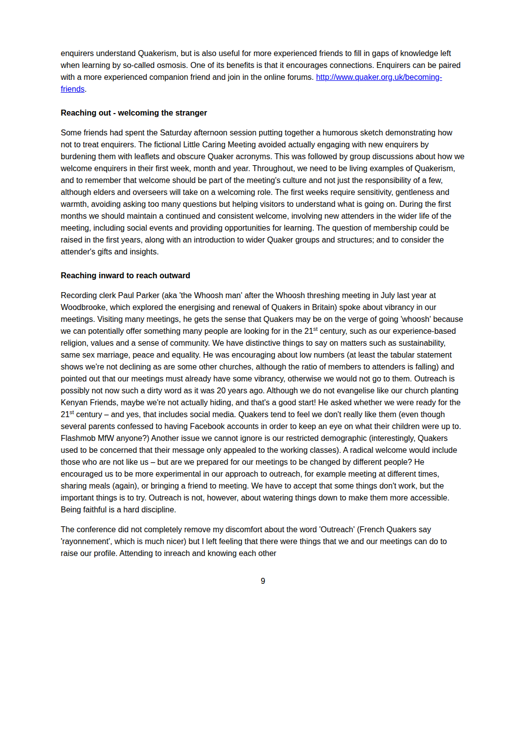enquirers understand Quakerism, but is also useful for more experienced friends to fill in gaps of knowledge left when learning by so-called osmosis. One of its benefits is that it encourages connections. Enquirers can be paired with a more experienced companion friend and join in the online forums. http://www.quaker.org.uk/becoming-friends.
Reaching out - welcoming the stranger
Some friends had spent the Saturday afternoon session putting together a humorous sketch demonstrating how not to treat enquirers. The fictional Little Caring Meeting avoided actually engaging with new enquirers by burdening them with leaflets and obscure Quaker acronyms. This was followed by group discussions about how we welcome enquirers in their first week, month and year. Throughout, we need to be living examples of Quakerism, and to remember that welcome should be part of the meeting's culture and not just the responsibility of a few, although elders and overseers will take on a welcoming role. The first weeks require sensitivity, gentleness and warmth, avoiding asking too many questions but helping visitors to understand what is going on. During the first months we should maintain a continued and consistent welcome, involving new attenders in the wider life of the meeting, including social events and providing opportunities for learning. The question of membership could be raised in the first years, along with an introduction to wider Quaker groups and structures; and to consider the attender's gifts and insights.
Reaching inward to reach outward
Recording clerk Paul Parker (aka 'the Whoosh man' after the Whoosh threshing meeting in July last year at Woodbrooke, which explored the energising and renewal of Quakers in Britain) spoke about vibrancy in our meetings. Visiting many meetings, he gets the sense that Quakers may be on the verge of going 'whoosh' because we can potentially offer something many people are looking for in the 21st century, such as our experience-based religion, values and a sense of community. We have distinctive things to say on matters such as sustainability, same sex marriage, peace and equality. He was encouraging about low numbers (at least the tabular statement shows we're not declining as are some other churches, although the ratio of members to attenders is falling) and pointed out that our meetings must already have some vibrancy, otherwise we would not go to them. Outreach is possibly not now such a dirty word as it was 20 years ago. Although we do not evangelise like our church planting Kenyan Friends, maybe we're not actually hiding, and that's a good start! He asked whether we were ready for the 21st century – and yes, that includes social media. Quakers tend to feel we don't really like them (even though several parents confessed to having Facebook accounts in order to keep an eye on what their children were up to. Flashmob MfW anyone?) Another issue we cannot ignore is our restricted demographic (interestingly, Quakers used to be concerned that their message only appealed to the working classes). A radical welcome would include those who are not like us – but are we prepared for our meetings to be changed by different people? He encouraged us to be more experimental in our approach to outreach, for example meeting at different times, sharing meals (again), or bringing a friend to meeting. We have to accept that some things don't work, but the important things is to try. Outreach is not, however, about watering things down to make them more accessible. Being faithful is a hard discipline.
The conference did not completely remove my discomfort about the word 'Outreach' (French Quakers say 'rayonnement', which is much nicer) but I left feeling that there were things that we and our meetings can do to raise our profile. Attending to inreach and knowing each other
9